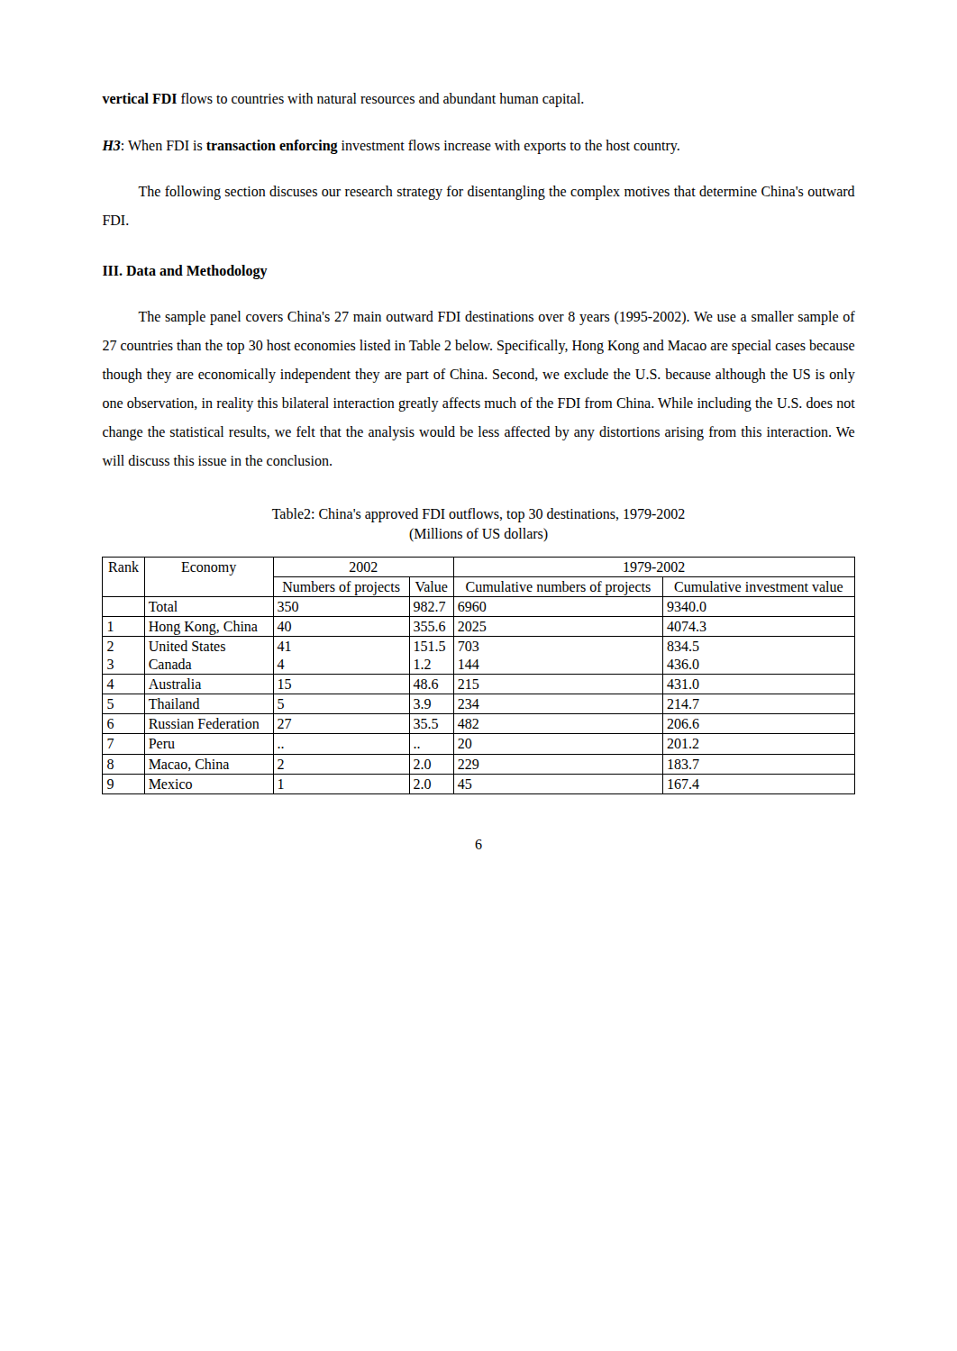vertical FDI flows to countries with natural resources and abundant human capital.
H3: When FDI is transaction enforcing investment flows increase with exports to the host country.
The following section discuses our research strategy for disentangling the complex motives that determine China's outward FDI.
III. Data and Methodology
The sample panel covers China's 27 main outward FDI destinations over 8 years (1995-2002). We use a smaller sample of 27 countries than the top 30 host economies listed in Table 2 below. Specifically, Hong Kong and Macao are special cases because though they are economically independent they are part of China. Second, we exclude the U.S. because although the US is only one observation, in reality this bilateral interaction greatly affects much of the FDI from China. While including the U.S. does not change the statistical results, we felt that the analysis would be less affected by any distortions arising from this interaction. We will discuss this issue in the conclusion.
Table2: China's approved FDI outflows, top 30 destinations, 1979-2002
(Millions of US dollars)
| Rank | Economy | 2002 | 1979-2002 |
| --- | --- | --- | --- |
| Numbers of projects | Value | Cumulative numbers of projects | Cumulative investment value |
| | Total | 350 | 982.7 | 6960 | 9340.0 |
| 1 | Hong Kong, China | 40 | 355.6 | 2025 | 4074.3 |
| 2 3 | United States Canada | 41 4 | 151.5 1.2 | 703 144 | 834.5 436.0 |
| 4 | Australia | 15 | 48.6 | 215 | 431.0 |
| 5 | Thailand | 5 | 3.9 | 234 | 214.7 |
| 6 | Russian Federation | 27 | 35.5 | 482 | 206.6 |
| 7 | Peru | .. | .. | 20 | 201.2 |
| 8 | Macao, China | 2 | 2.0 | 229 | 183.7 |
| 9 | Mexico | 1 | 2.0 | 45 | 167.4 |
6